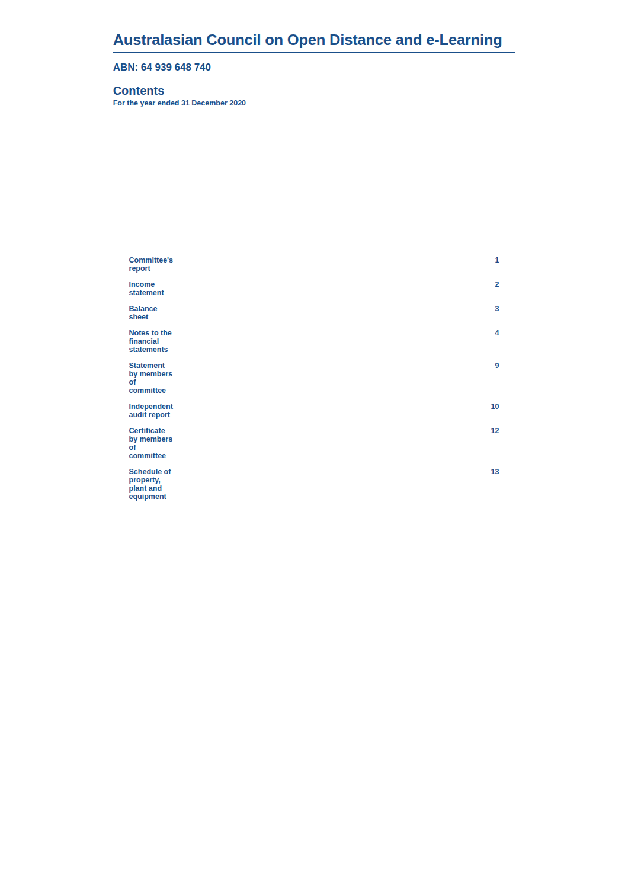Australasian Council on Open Distance and e-Learning
ABN: 64 939 648 740
Contents
For the year ended 31 December 2020
| Committee's report | 1 |
| Income statement | 2 |
| Balance sheet | 3 |
| Notes to the financial statements | 4 |
| Statement by members of committee | 9 |
| Independent audit report | 10 |
| Certificate by members of committee | 12 |
| Schedule of property, plant and equipment | 13 |